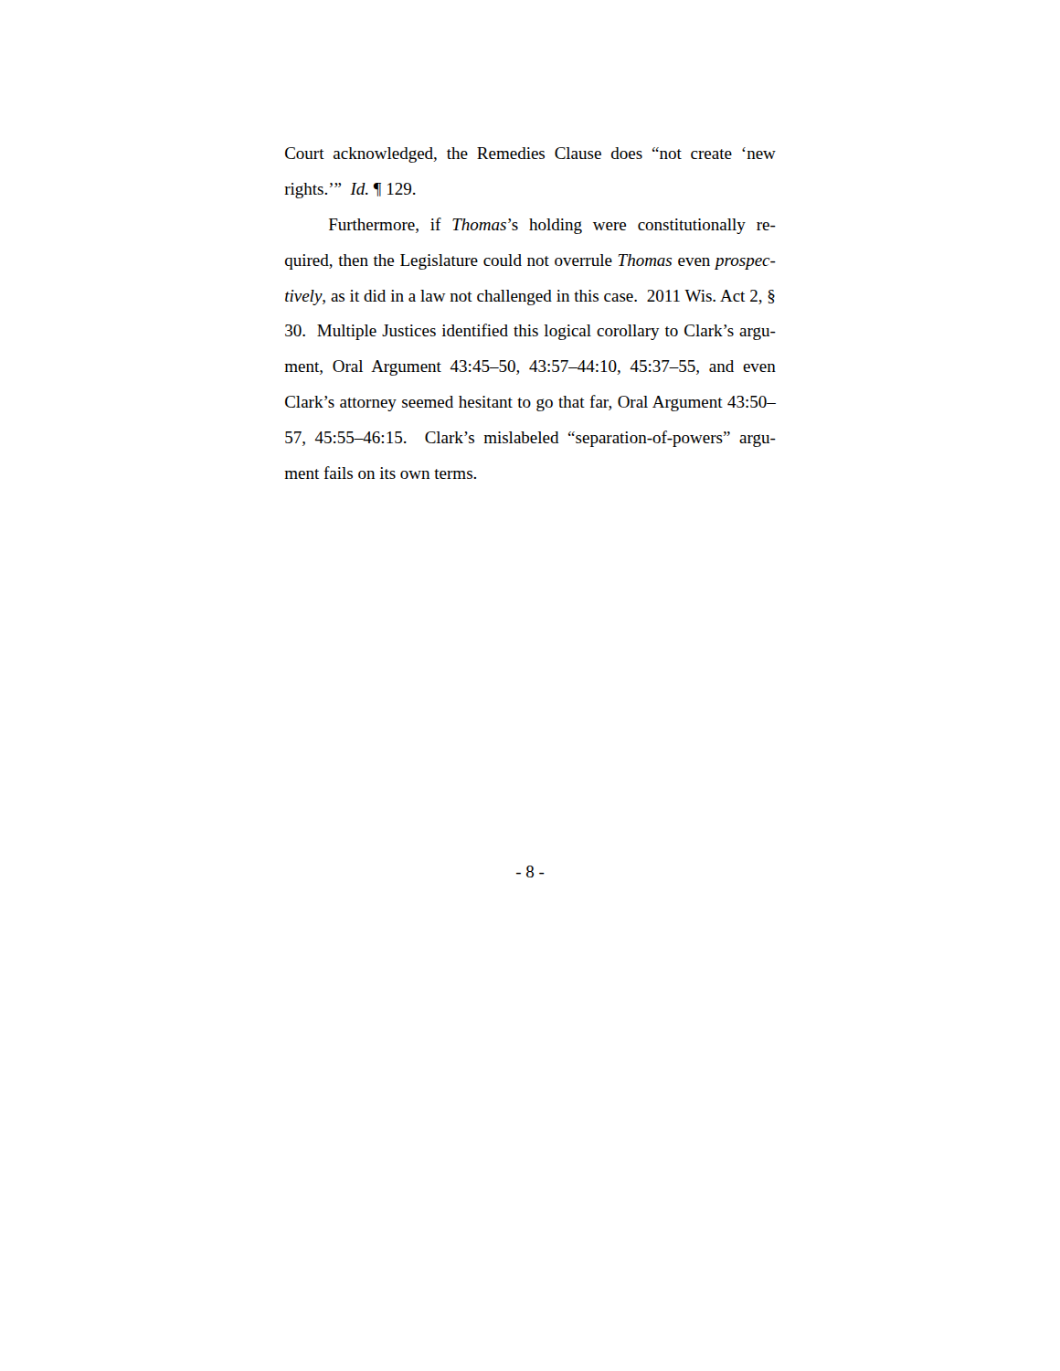Court acknowledged, the Remedies Clause does “not create ‘new rights.’” Id. ¶ 129.
Furthermore, if Thomas’s holding were constitutionally required, then the Legislature could not overrule Thomas even prospectively, as it did in a law not challenged in this case. 2011 Wis. Act 2, § 30. Multiple Justices identified this logical corollary to Clark’s argument, Oral Argument 43:45–50, 43:57–44:10, 45:37–55, and even Clark’s attorney seemed hesitant to go that far, Oral Argument 43:50–57, 45:55–46:15. Clark’s mislabeled “separation-of-powers” argument fails on its own terms.
- 8 -